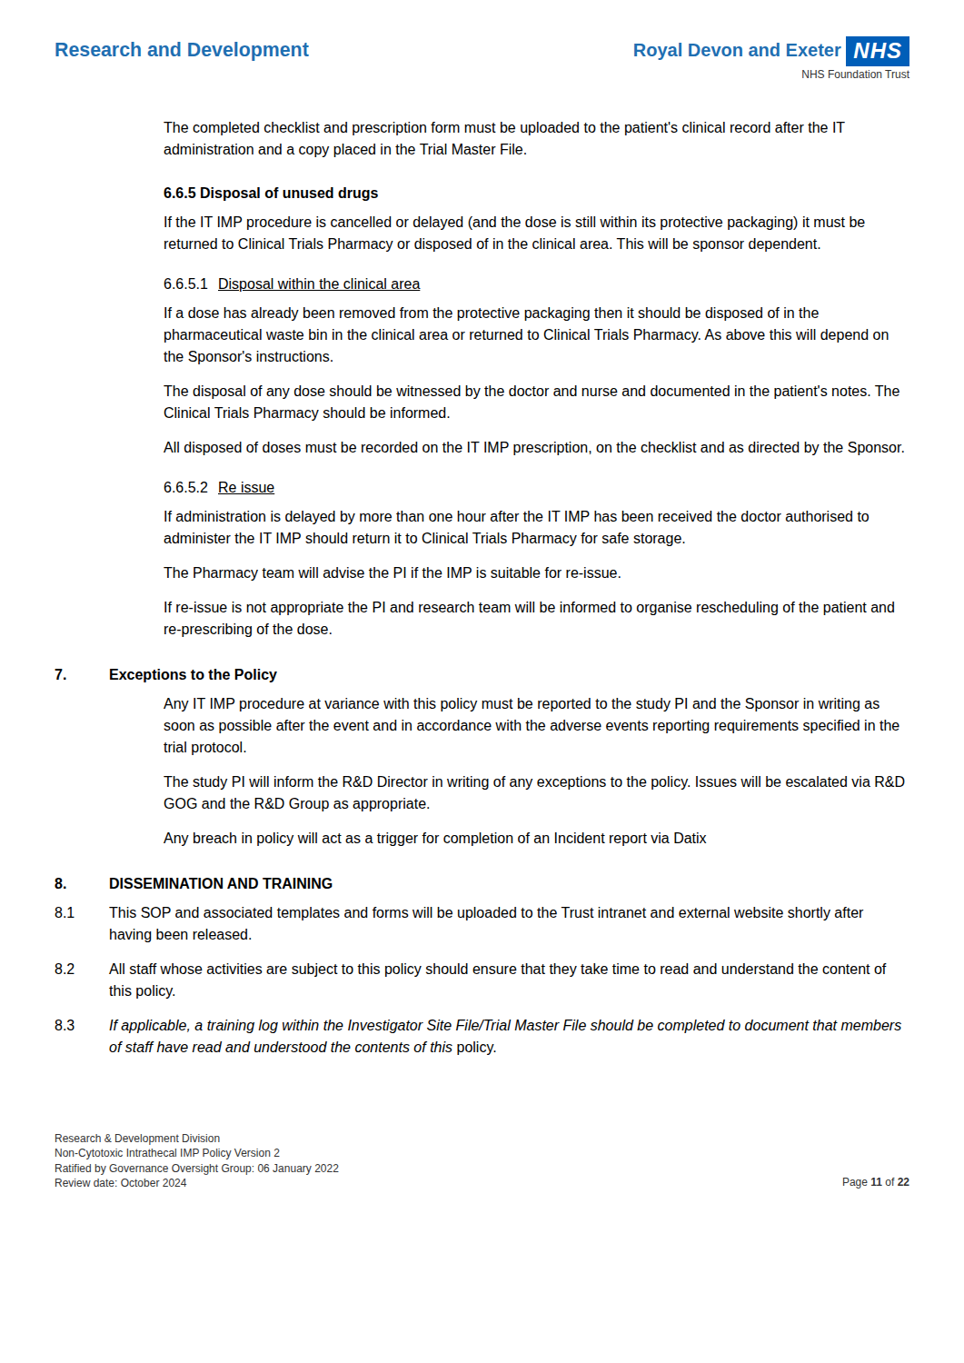Research and Development
Royal Devon and Exeter NHS
NHS Foundation Trust
The completed checklist and prescription form must be uploaded to the patient's clinical record after the IT administration and a copy placed in the Trial Master File.
6.6.5 Disposal of unused drugs
If the IT IMP procedure is cancelled or delayed (and the dose is still within its protective packaging) it must be returned to Clinical Trials Pharmacy or disposed of in the clinical area. This will be sponsor dependent.
6.6.5.1 Disposal within the clinical area
If a dose has already been removed from the protective packaging then it should be disposed of in the pharmaceutical waste bin in the clinical area or returned to Clinical Trials Pharmacy. As above this will depend on the Sponsor's instructions.
The disposal of any dose should be witnessed by the doctor and nurse and documented in the patient's notes. The Clinical Trials Pharmacy should be informed.
All disposed of doses must be recorded on the IT IMP prescription, on the checklist and as directed by the Sponsor.
6.6.5.2 Re issue
If administration is delayed by more than one hour after the IT IMP has been received the doctor authorised to administer the IT IMP should return it to Clinical Trials Pharmacy for safe storage.
The Pharmacy team will advise the PI if the IMP is suitable for re-issue.
If re-issue is not appropriate the PI and research team will be informed to organise rescheduling of the patient and re-prescribing of the dose.
7. Exceptions to the Policy
Any IT IMP procedure at variance with this policy must be reported to the study PI and the Sponsor in writing as soon as possible after the event and in accordance with the adverse events reporting requirements specified in the trial protocol.
The study PI will inform the R&D Director in writing of any exceptions to the policy. Issues will be escalated via R&D GOG and the R&D Group as appropriate.
Any breach in policy will act as a trigger for completion of an Incident report via Datix
8. DISSEMINATION AND TRAINING
8.1 This SOP and associated templates and forms will be uploaded to the Trust intranet and external website shortly after having been released.
8.2 All staff whose activities are subject to this policy should ensure that they take time to read and understand the content of this policy.
8.3 If applicable, a training log within the Investigator Site File/Trial Master File should be completed to document that members of staff have read and understood the contents of this policy.
Research & Development Division
Non-Cytotoxic Intrathecal IMP Policy Version 2
Ratified by Governance Oversight Group: 06 January 2022
Review date: October 2024
Page 11 of 22